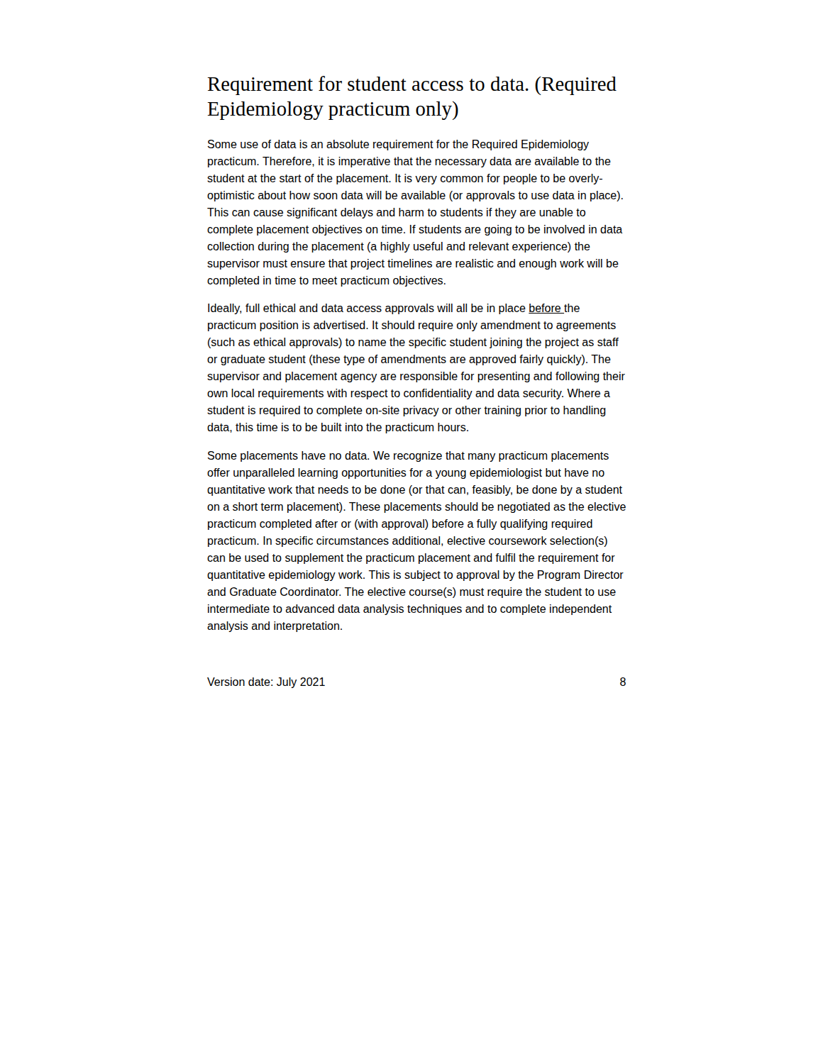Requirement for student access to data. (Required Epidemiology practicum only)
Some use of data is an absolute requirement for the Required Epidemiology practicum. Therefore, it is imperative that the necessary data are available to the student at the start of the placement. It is very common for people to be overly-optimistic about how soon data will be available (or approvals to use data in place). This can cause significant delays and harm to students if they are unable to complete placement objectives on time. If students are going to be involved in data collection during the placement (a highly useful and relevant experience) the supervisor must ensure that project timelines are realistic and enough work will be completed in time to meet practicum objectives.
Ideally, full ethical and data access approvals will all be in place before the practicum position is advertised. It should require only amendment to agreements (such as ethical approvals) to name the specific student joining the project as staff or graduate student (these type of amendments are approved fairly quickly). The supervisor and placement agency are responsible for presenting and following their own local requirements with respect to confidentiality and data security. Where a student is required to complete on-site privacy or other training prior to handling data, this time is to be built into the practicum hours.
Some placements have no data. We recognize that many practicum placements offer unparalleled learning opportunities for a young epidemiologist but have no quantitative work that needs to be done (or that can, feasibly, be done by a student on a short term placement). These placements should be negotiated as the elective practicum completed after or (with approval) before a fully qualifying required practicum. In specific circumstances additional, elective coursework selection(s) can be used to supplement the practicum placement and fulfil the requirement for quantitative epidemiology work. This is subject to approval by the Program Director and Graduate Coordinator. The elective course(s) must require the student to use intermediate to advanced data analysis techniques and to complete independent analysis and interpretation.
Version date: July 2021 8